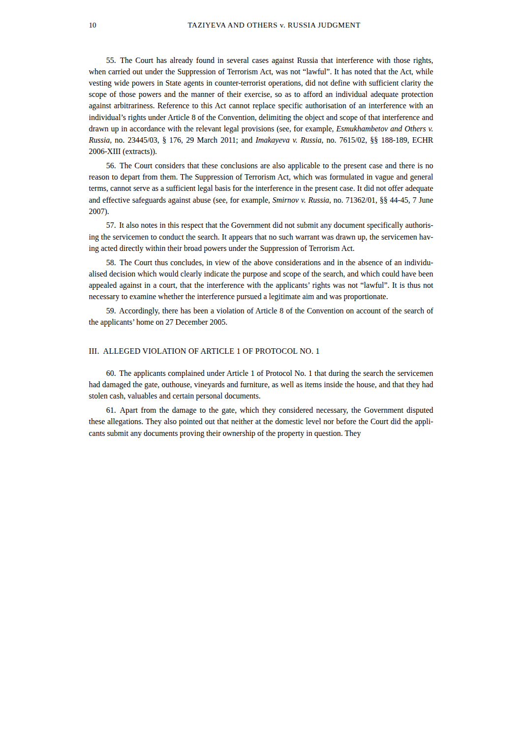10 TAZIYEVA AND OTHERS v. RUSSIA JUDGMENT
55. The Court has already found in several cases against Russia that interference with those rights, when carried out under the Suppression of Terrorism Act, was not “lawful”. It has noted that the Act, while vesting wide powers in State agents in counter-terrorist operations, did not define with sufficient clarity the scope of those powers and the manner of their exercise, so as to afford an individual adequate protection against arbitrariness. Reference to this Act cannot replace specific authorisation of an interference with an individual’s rights under Article 8 of the Convention, delimiting the object and scope of that interference and drawn up in accordance with the relevant legal provisions (see, for example, Esmukhambetov and Others v. Russia, no. 23445/03, § 176, 29 March 2011; and Imakayeva v. Russia, no. 7615/02, §§ 188-189, ECHR 2006-XIII (extracts)).
56. The Court considers that these conclusions are also applicable to the present case and there is no reason to depart from them. The Suppression of Terrorism Act, which was formulated in vague and general terms, cannot serve as a sufficient legal basis for the interference in the present case. It did not offer adequate and effective safeguards against abuse (see, for example, Smirnov v. Russia, no. 71362/01, §§ 44-45, 7 June 2007).
57. It also notes in this respect that the Government did not submit any document specifically authorising the servicemen to conduct the search. It appears that no such warrant was drawn up, the servicemen having acted directly within their broad powers under the Suppression of Terrorism Act.
58. The Court thus concludes, in view of the above considerations and in the absence of an individualised decision which would clearly indicate the purpose and scope of the search, and which could have been appealed against in a court, that the interference with the applicants’ rights was not “lawful”. It is thus not necessary to examine whether the interference pursued a legitimate aim and was proportionate.
59. Accordingly, there has been a violation of Article 8 of the Convention on account of the search of the applicants’ home on 27 December 2005.
III. ALLEGED VIOLATION OF ARTICLE 1 OF PROTOCOL NO. 1
60. The applicants complained under Article 1 of Protocol No. 1 that during the search the servicemen had damaged the gate, outhouse, vineyards and furniture, as well as items inside the house, and that they had stolen cash, valuables and certain personal documents.
61. Apart from the damage to the gate, which they considered necessary, the Government disputed these allegations. They also pointed out that neither at the domestic level nor before the Court did the applicants submit any documents proving their ownership of the property in question. They